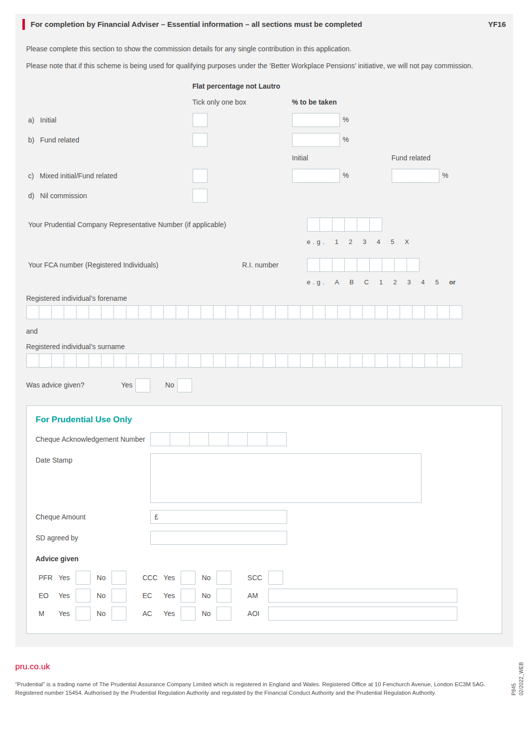For completion by Financial Adviser – Essential information – all sections must be completed YF16
Please complete this section to show the commission details for any single contribution in this application.
Please note that if this scheme is being used for qualifying purposes under the ‘Better Workplace Pensions’ initiative, we will not pay commission.
| | Flat percentage not Lautro | | |
| | Tick only one box | % to be taken | |
| a) Initial | | % | |
| b) Fund related | | % | |
| | | Initial | Fund related |
| c) Mixed initial/Fund related | | % | % |
| d) Nil commission | | | |
| Your Prudential Company Representative Number (if applicable) | |
| | e.g. 1 2 3 4 5 X |
| Your FCA number (Registered Individuals) | R.I. number | |
| | | e.g. A B C 1 2 3 4 5 or |
Registered individual’s forename
and
Registered individual’s surname
Was advice given? Yes No
For Prudential Use Only
Cheque Acknowledgement Number
Date Stamp
Cheque Amount
£
SD agreed by
Advice given
| PFR | Yes | | No | | CCC | Yes | | No | | SCC | |
| EO | Yes | | No | | EC | Yes | | No | | AM | |
| M | Yes | | No | | AC | Yes | | No | | AOI | |
pru.co.uk
“Prudential” is a trading name of The Prudential Assurance Company Limited which is registered in England and Wales. Registered Office at 10 Fenchurch Avenue, London EC3M 5AG. Registered number 15454. Authorised by the Prudential Regulation Authority and regulated by the Financial Conduct Authority and the Prudential Regulation Authority.
P845 02/2022_WEB